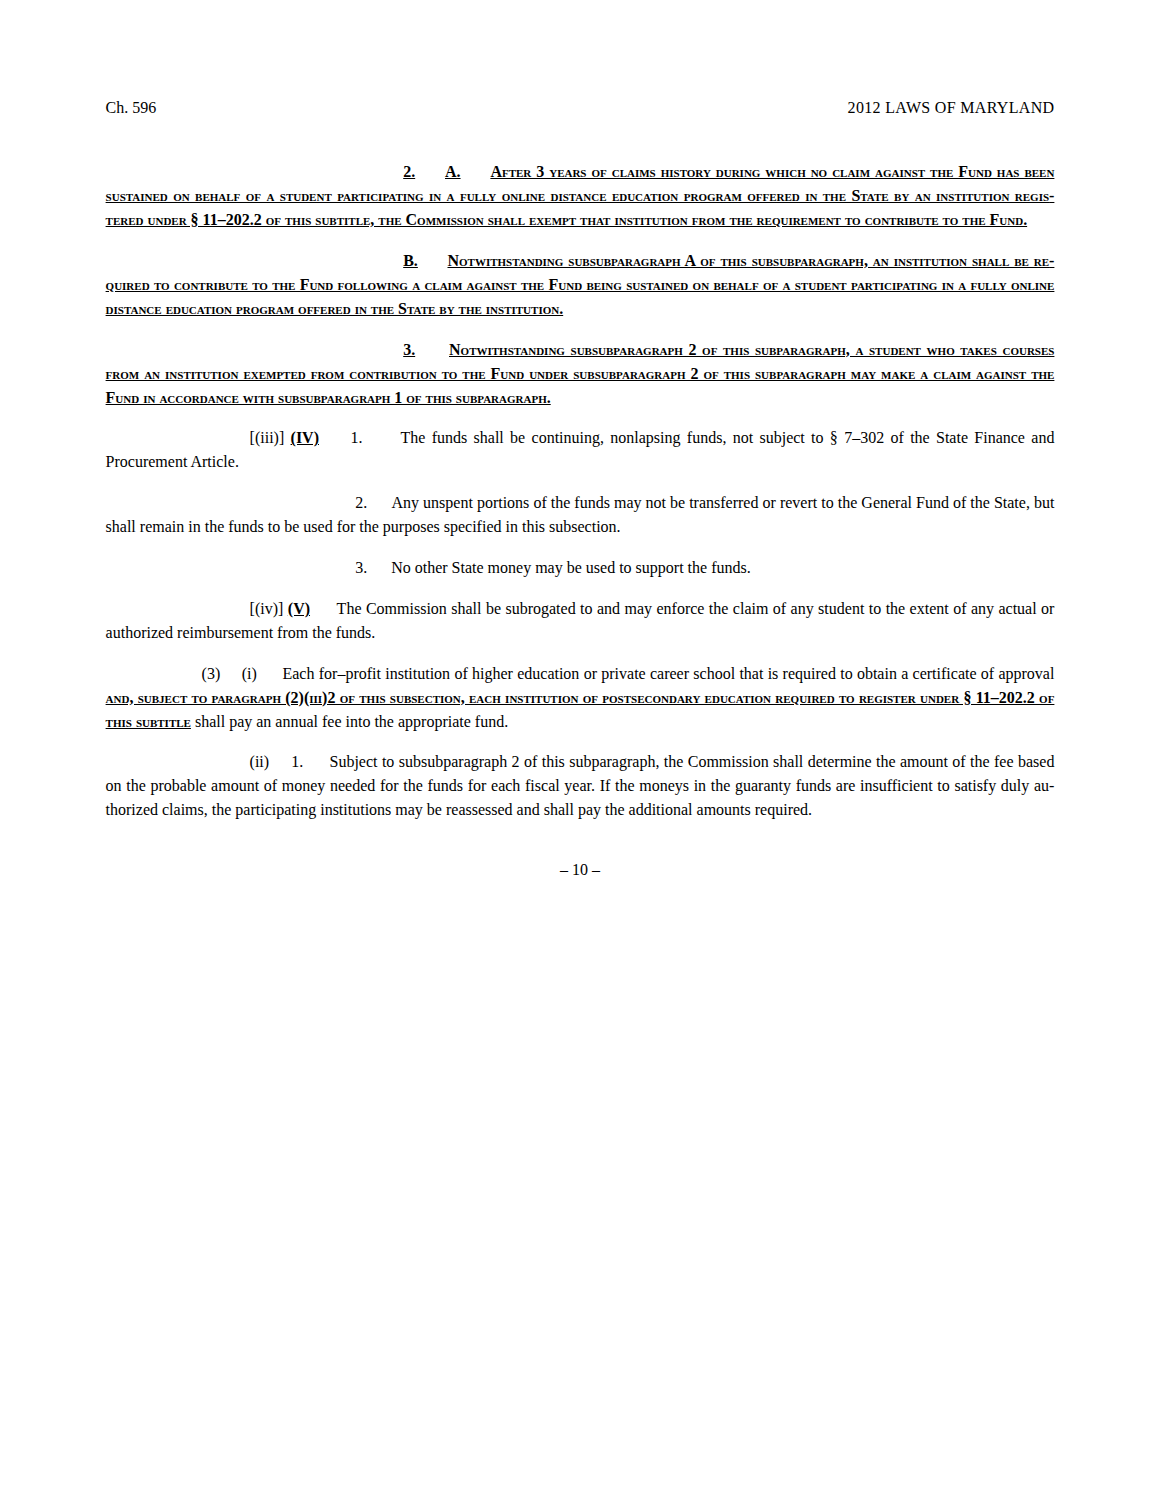Ch. 596 2012 LAWS OF MARYLAND
2. A. After 3 years of claims history during which no claim against the Fund has been sustained on behalf of a student participating in a fully online distance education program offered in the State by an institution registered under § 11–202.2 of this subtitle, the Commission shall exempt that institution from the requirement to contribute to the Fund.
B. Notwithstanding subsubparagraph A of this subsubparagraph, an institution shall be required to contribute to the Fund following a claim against the Fund being sustained on behalf of a student participating in a fully online distance education program offered in the State by the institution.
3. Notwithstanding subsubparagraph 2 of this subparagraph, a student who takes courses from an institution exempted from contribution to the Fund under subsubparagraph 2 of this subparagraph may make a claim against the Fund in accordance with subsubparagraph 1 of this subparagraph.
[(iii)] (IV) 1. The funds shall be continuing, nonlapsing funds, not subject to § 7–302 of the State Finance and Procurement Article.
2. Any unspent portions of the funds may not be transferred or revert to the General Fund of the State, but shall remain in the funds to be used for the purposes specified in this subsection.
3. No other State money may be used to support the funds.
[(iv)] (V) The Commission shall be subrogated to and may enforce the claim of any student to the extent of any actual or authorized reimbursement from the funds.
(3) (i) Each for–profit institution of higher education or private career school that is required to obtain a certificate of approval and, subject to paragraph (2)(iii)2 of this subsection, each institution of postsecondary education required to register under § 11–202.2 of this subtitle shall pay an annual fee into the appropriate fund.
(ii) 1. Subject to subsubparagraph 2 of this subparagraph, the Commission shall determine the amount of the fee based on the probable amount of money needed for the funds for each fiscal year. If the moneys in the guaranty funds are insufficient to satisfy duly authorized claims, the participating institutions may be reassessed and shall pay the additional amounts required.
– 10 –